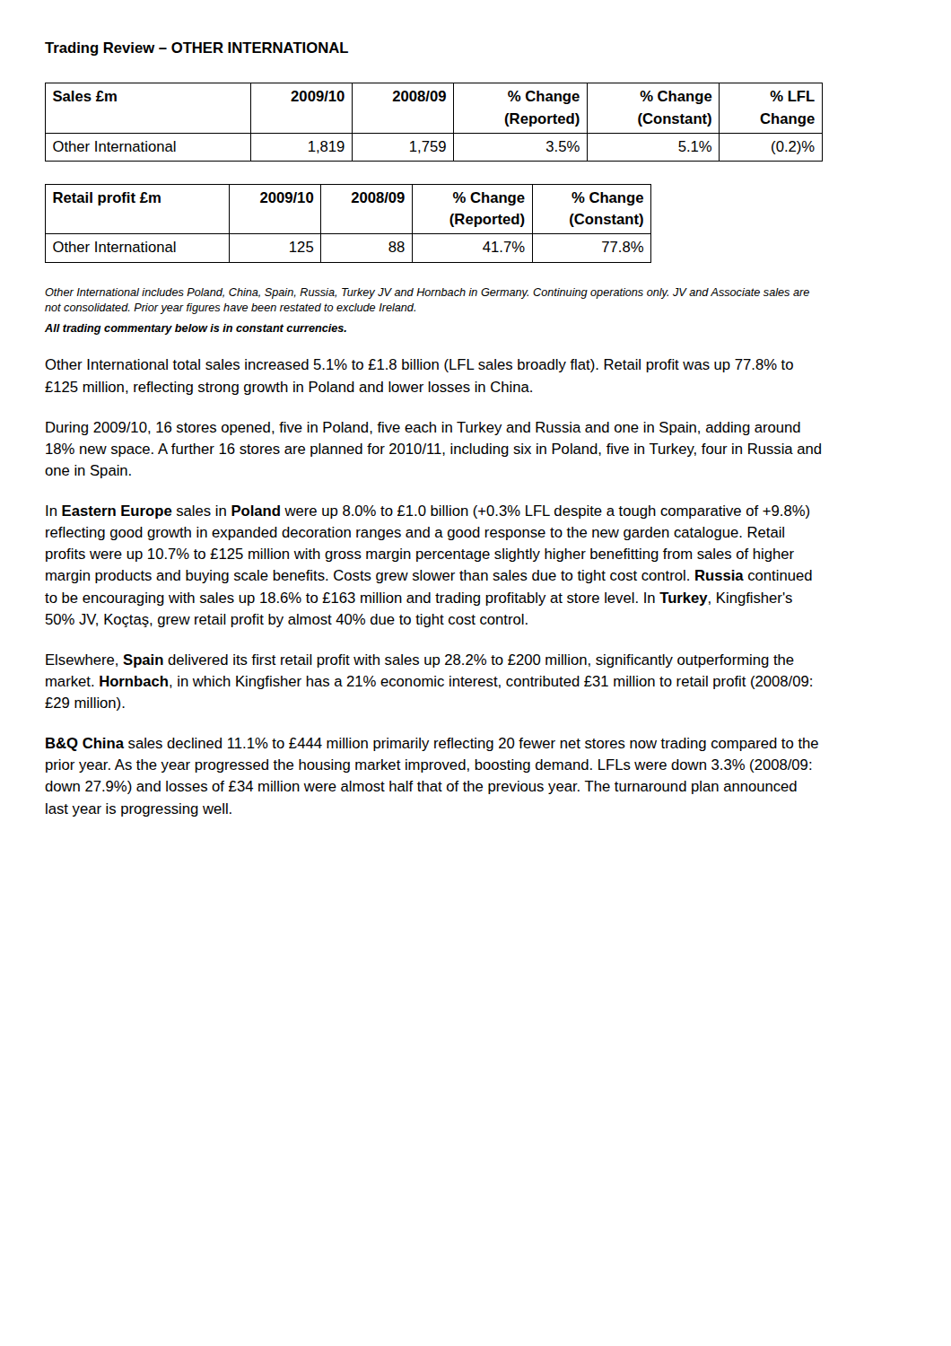Trading Review – OTHER INTERNATIONAL
| Sales £m | 2009/10 | 2008/09 | % Change (Reported) | % Change (Constant) | % LFL Change |
| --- | --- | --- | --- | --- | --- |
| Other International | 1,819 | 1,759 | 3.5% | 5.1% | (0.2)% |
| Retail profit £m | 2009/10 | 2008/09 | % Change (Reported) | % Change (Constant) |
| --- | --- | --- | --- | --- |
| Other International | 125 | 88 | 41.7% | 77.8% |
Other International includes Poland, China, Spain, Russia, Turkey JV and Hornbach in Germany. Continuing operations only. JV and Associate sales are not consolidated. Prior year figures have been restated to exclude Ireland.
All trading commentary below is in constant currencies.
Other International total sales increased 5.1% to £1.8 billion (LFL sales broadly flat). Retail profit was up 77.8% to £125 million, reflecting strong growth in Poland and lower losses in China.
During 2009/10, 16 stores opened, five in Poland, five each in Turkey and Russia and one in Spain, adding around 18% new space. A further 16 stores are planned for 2010/11, including six in Poland, five in Turkey, four in Russia and one in Spain.
In Eastern Europe sales in Poland were up 8.0% to £1.0 billion (+0.3% LFL despite a tough comparative of +9.8%) reflecting good growth in expanded decoration ranges and a good response to the new garden catalogue. Retail profits were up 10.7% to £125 million with gross margin percentage slightly higher benefitting from sales of higher margin products and buying scale benefits. Costs grew slower than sales due to tight cost control. Russia continued to be encouraging with sales up 18.6% to £163 million and trading profitably at store level. In Turkey, Kingfisher's 50% JV, Koçtaş, grew retail profit by almost 40% due to tight cost control.
Elsewhere, Spain delivered its first retail profit with sales up 28.2% to £200 million, significantly outperforming the market. Hornbach, in which Kingfisher has a 21% economic interest, contributed £31 million to retail profit (2008/09: £29 million).
B&Q China sales declined 11.1% to £444 million primarily reflecting 20 fewer net stores now trading compared to the prior year. As the year progressed the housing market improved, boosting demand. LFLs were down 3.3% (2008/09: down 27.9%) and losses of £34 million were almost half that of the previous year. The turnaround plan announced last year is progressing well.